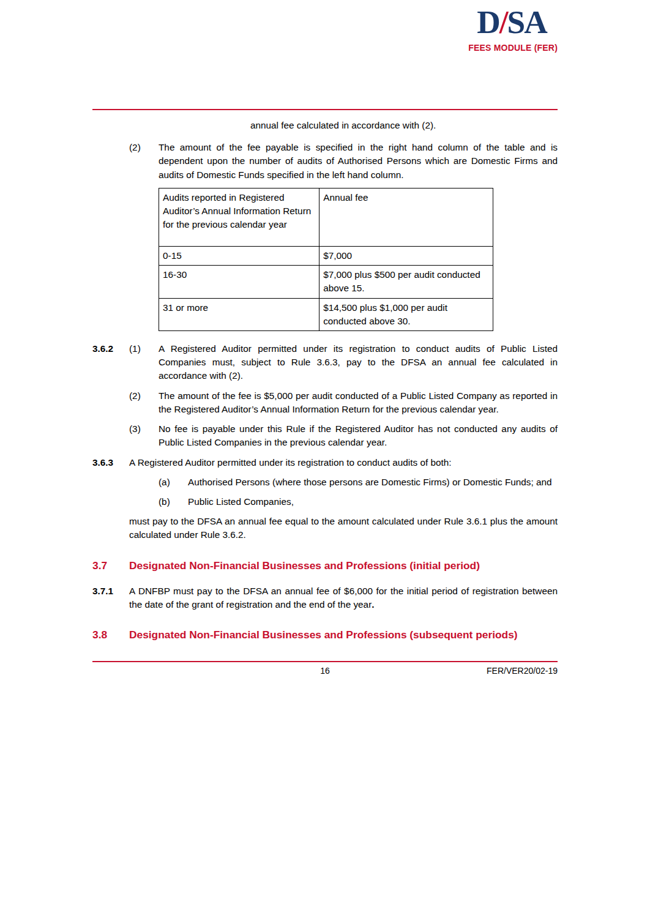D/SA
FEES MODULE (FER)
annual fee calculated in accordance with (2).
(2)
The amount of the fee payable is specified in the right hand column of the table and is dependent upon the number of audits of Authorised Persons which are Domestic Firms and audits of Domestic Funds specified in the left hand column.
| Audits reported in Registered Auditor’s Annual Information Return for the previous calendar year | Annual fee |
| 0-15 | $7,000 |
| 16-30 | $7,000 plus $500 per audit conducted above 15. |
| 31 or more | $14,500 plus $1,000 per audit conducted above 30. |
3.6.2
(1)
A Registered Auditor permitted under its registration to conduct audits of Public Listed Companies must, subject to Rule 3.6.3, pay to the DFSA an annual fee calculated in accordance with (2).
(2)
The amount of the fee is $5,000 per audit conducted of a Public Listed Company as reported in the Registered Auditor’s Annual Information Return for the previous calendar year.
(3)
No fee is payable under this Rule if the Registered Auditor has not conducted any audits of Public Listed Companies in the previous calendar year.
3.6.3
A Registered Auditor permitted under its registration to conduct audits of both:
(a)
Authorised Persons (where those persons are Domestic Firms) or Domestic Funds; and
(b)
Public Listed Companies,
must pay to the DFSA an annual fee equal to the amount calculated under Rule 3.6.1 plus the amount calculated under Rule 3.6.2.
3.7 Designated Non-Financial Businesses and Professions (initial period)
3.7.1
A DNFBP must pay to the DFSA an annual fee of $6,000 for the initial period of registration between the date of the grant of registration and the end of the year.
3.8 Designated Non-Financial Businesses and Professions (subsequent periods)
16
FER/VER20/02-19